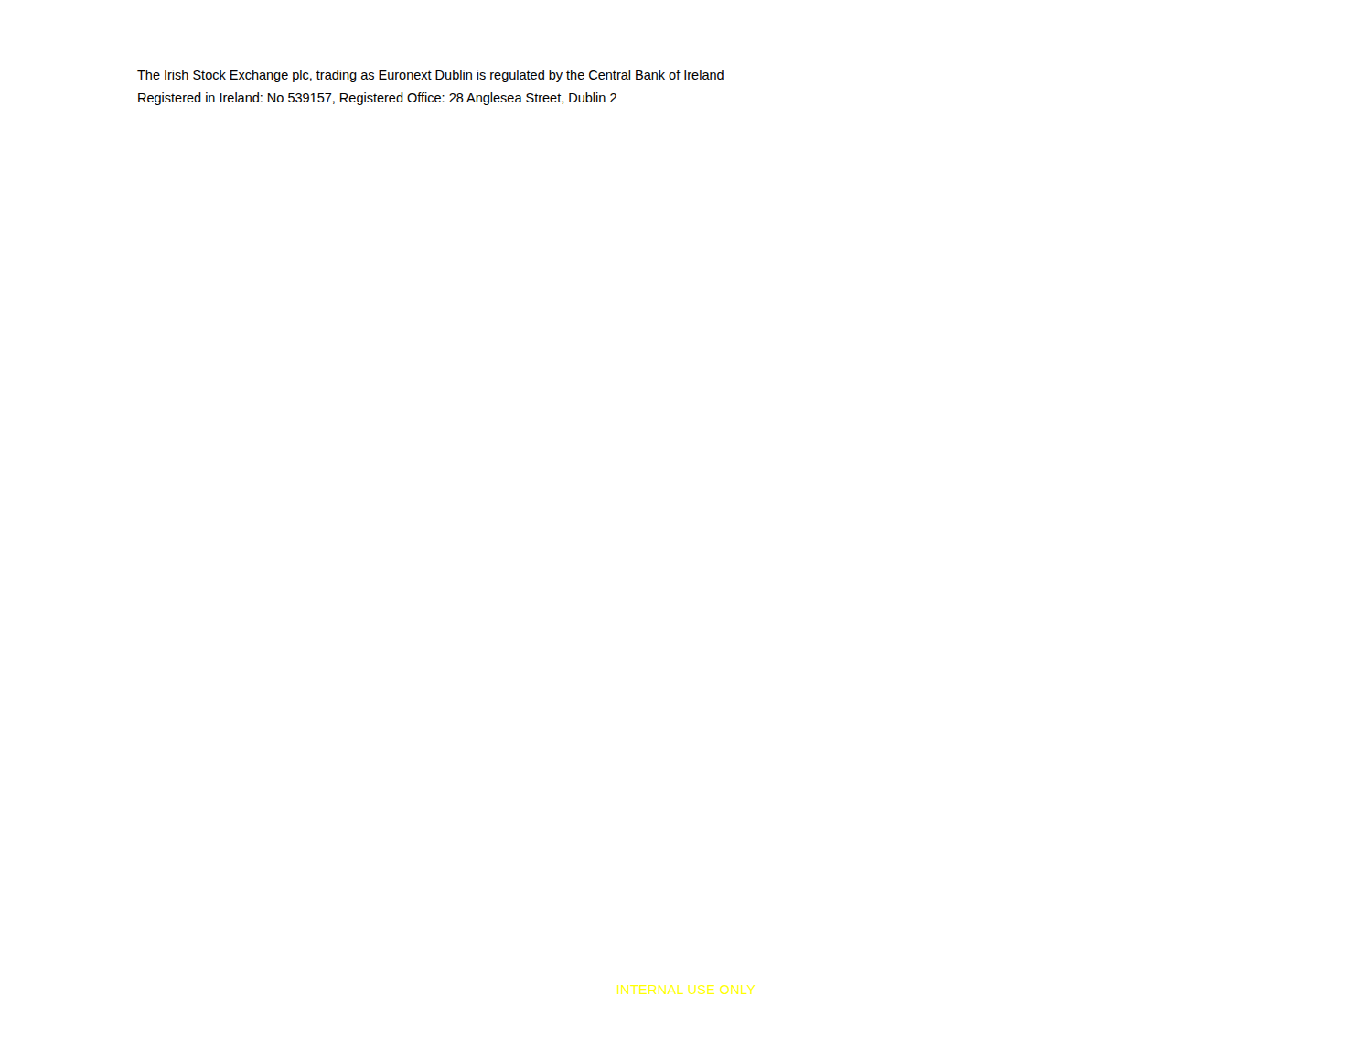The Irish Stock Exchange plc, trading as Euronext Dublin is regulated by the Central Bank of Ireland
Registered in Ireland: No 539157, Registered Office: 28 Anglesea Street, Dublin 2
INTERNAL USE ONLY